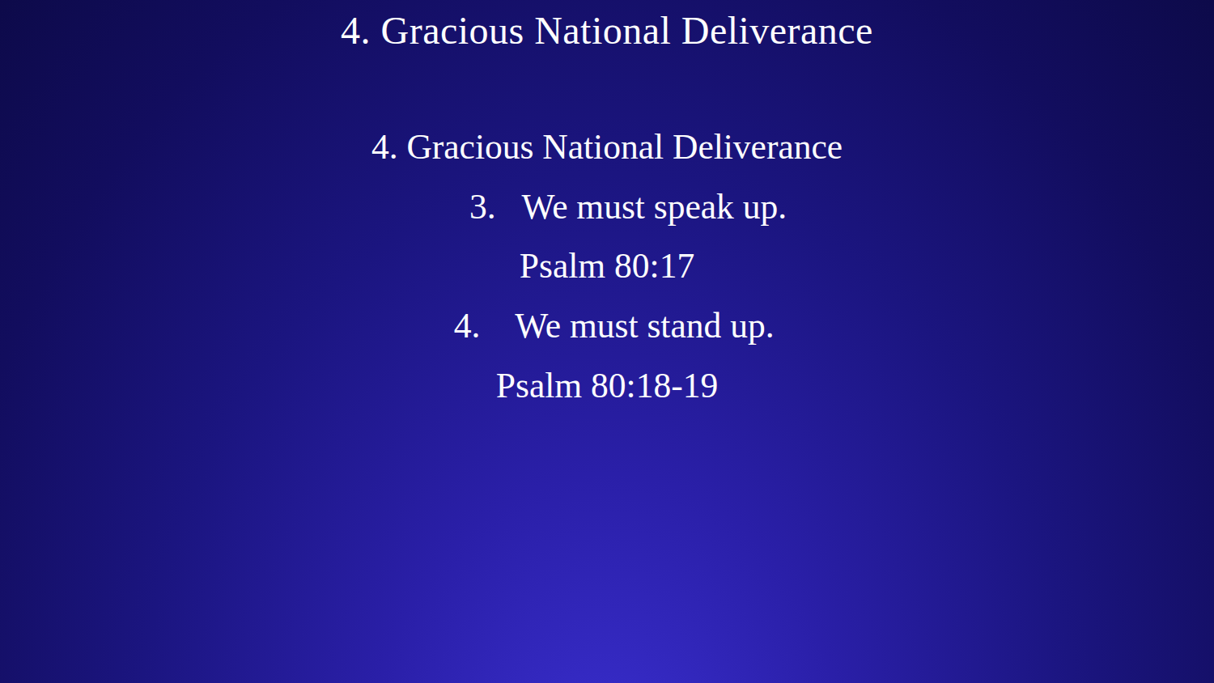4. Gracious National Deliverance
4. Gracious National Deliverance
3. We must speak up.
Psalm 80:17
4. We must stand up.
Psalm 80:18-19